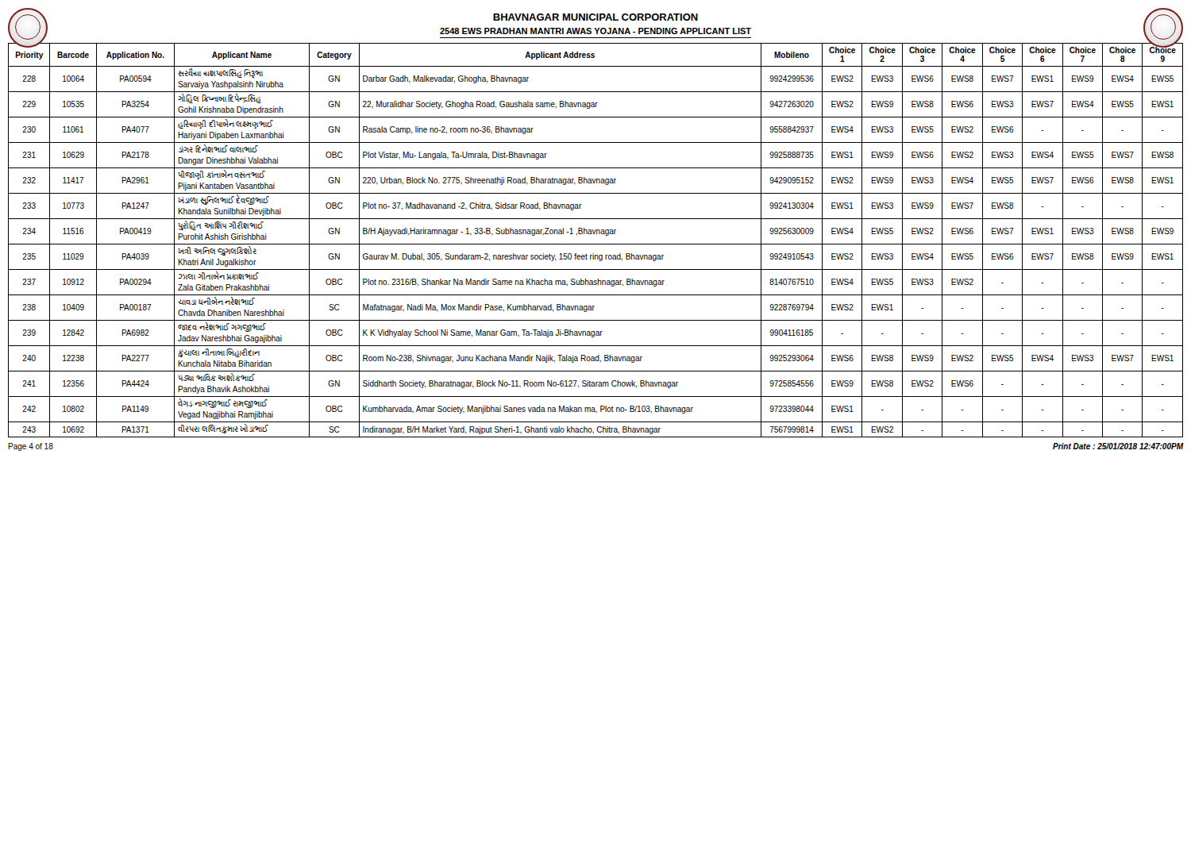BHAVNAGAR MUNICIPAL CORPORATION
2548 EWS PRADHAN MANTRI AWAS YOJANA - PENDING APPLICANT LIST
| Priority | Barcode | Application No. | Applicant Name | Category | Applicant Address | Mobileno | Choice 1 | Choice 2 | Choice 3 | Choice 4 | Choice 5 | Choice 6 | Choice 7 | Choice 8 | Choice 9 |
| --- | --- | --- | --- | --- | --- | --- | --- | --- | --- | --- | --- | --- | --- | --- | --- |
| 228 | 10064 | PA00594 | સરવૈયા યશપાલસિંહ નિરૂભા Sarvaiya Yashpalsinh Nirubha | GN | Darbar Gadh, Malkevadar, Ghogha, Bhavnagar | 9924299536 | EWS2 | EWS3 | EWS6 | EWS8 | EWS7 | EWS1 | EWS9 | EWS4 | EWS5 |
| 229 | 10535 | PA3254 | ગોહિલ ક્રિષ્નાબા દિપેન્દ્રસિંહ Gohil Krishnaba Dipendrasinh | GN | 22, Muralidhar Society, Ghogha Road, Gaushala same, Bhavnagar | 9427263020 | EWS2 | EWS9 | EWS8 | EWS6 | EWS3 | EWS7 | EWS4 | EWS5 | EWS1 |
| 230 | 11061 | PA4077 | હરિયાણી દીપાબેન લક્ષ્મણભાઈ Hariyani Dipaben Laxmanbhai | GN | Rasala Camp, line no-2, room no-36, Bhavnagar | 9558842937 | EWS4 | EWS3 | EWS5 | EWS2 | EWS6 | - | - | - | - |
| 231 | 10629 | PA2178 | ડાંગર દિનેશભાઈ વાલાભાઈ Dangar Dineshbhai Valabhai | OBC | Plot Vistar, Mu- Langala, Ta-Umrala, Dist-Bhavnagar | 9925888735 | EWS1 | EWS9 | EWS6 | EWS2 | EWS3 | EWS4 | EWS5 | EWS7 | EWS8 |
| 232 | 11417 | PA2961 | પીજાણી કાંતાબેન વસંતભાઈ Pijani Kantaben Vasantbhai | GN | 220, Urban, Block No. 2775, Shreenathji Road, Bharatnagar, Bhavnagar | 9429095152 | EWS2 | EWS9 | EWS3 | EWS4 | EWS5 | EWS7 | EWS6 | EWS8 | EWS1 |
| 233 | 10773 | PA1247 | ખંડાળા સુનિલભાઈ દેવજીભાઈ Khandala Sunilbhai Devjibhai | OBC | Plot no- 37, Madhavanand -2, Chitra, Sidsar Road, Bhavnagar | 9924130304 | EWS1 | EWS3 | EWS9 | EWS7 | EWS8 | - | - | - | - |
| 234 | 11516 | PA00419 | પુરોહિત આશિષ ગીરીશભાઈ Purohit Ashish Girishbhai | GN | B/H Ajayvadi,Hariramnagar - 1, 33-B, Subhasnagar,Zonal -1 ,Bhavnagar | 9925630009 | EWS4 | EWS5 | EWS2 | EWS6 | EWS7 | EWS1 | EWS3 | EWS8 | EWS9 |
| 235 | 11029 | PA4039 | ખત્રી અનિલ જુગલકિશોર Khatri Anil Jugalkishor | GN | Gaurav M. Dubal, 305, Sundaram-2, nareshvar society, 150 feet ring road, Bhavnagar | 9924910543 | EWS2 | EWS3 | EWS4 | EWS5 | EWS6 | EWS7 | EWS8 | EWS9 | EWS1 |
| 237 | 10912 | PA00294 | ઝાલા ગીતાબેન પ્રકાશભાઈ Zala Gitaben Prakashbhai | OBC | Plot no. 2316/B, Shankar Na Mandir Same na Khacha ma, Subhashnagar, Bhavnagar | 8140767510 | EWS4 | EWS5 | EWS3 | EWS2 | - | - | - | - | - |
| 238 | 10409 | PA00187 | ચાવડા ધનીબેન નરેશભાઈ Chavda Dhaniben Nareshbhai | SC | Mafatnagar, Nadi Ma, Mox Mandir Pase, Kumbharvad, Bhavnagar | 9228769794 | EWS2 | EWS1 | - | - | - | - | - | - | - |
| 239 | 12842 | PA6982 | જાદવ નરેશભાઈ ગગજીભાઈ Jadav Nareshbhai Gagajibhai | OBC | K K Vidhyalay School Ni Same, Manar Gam, Ta-Talaja Ji-Bhavnagar | 9904116185 | - | - | - | - | - | - | - | - | - |
| 240 | 12238 | PA2277 | કુંચાલા નીતાબા બિહારીદાન Kunchala Nitaba Biharidan | OBC | Room No-238, Shivnagar, Junu Kachana Mandir Najik, Talaja Road, Bhavnagar | 9925293064 | EWS6 | EWS8 | EWS9 | EWS2 | EWS5 | EWS4 | EWS3 | EWS7 | EWS1 |
| 241 | 12356 | PA4424 | પંડ્યા ભાવિક અશોકભાઈ Pandya Bhavik Ashokbhai | GN | Siddharth Society, Bharatnagar, Block No-11, Room No-6127, Sitaram Chowk, Bhavnagar | 9725854556 | EWS9 | EWS8 | EWS2 | EWS6 | - | - | - | - | - |
| 242 | 10802 | PA1149 | વેગડ નાગજીભાઈ રામજીભાઈ Vegad Nagjibhai Ramjibhai | OBC | Kumbharvada, Amar Society, Manjibhai Sanes vada na Makan ma, Plot no- B/103, Bhavnagar | 9723398044 | EWS1 | - | - | - | - | - | - | - | - |
| 243 | 10692 | PA1371 | વીરપરા લલિતકુમાર ખોડાભાઈ | SC | Indiranagar, B/H Market Yard, Rajput Sheri-1, Ghanti valo khacho, Chitra, Bhavnagar | 7567999814 | EWS1 | EWS2 | - | - | - | - | - | - | - |
Page 4 of 18
Print Date : 25/01/2018 12:47:00PM